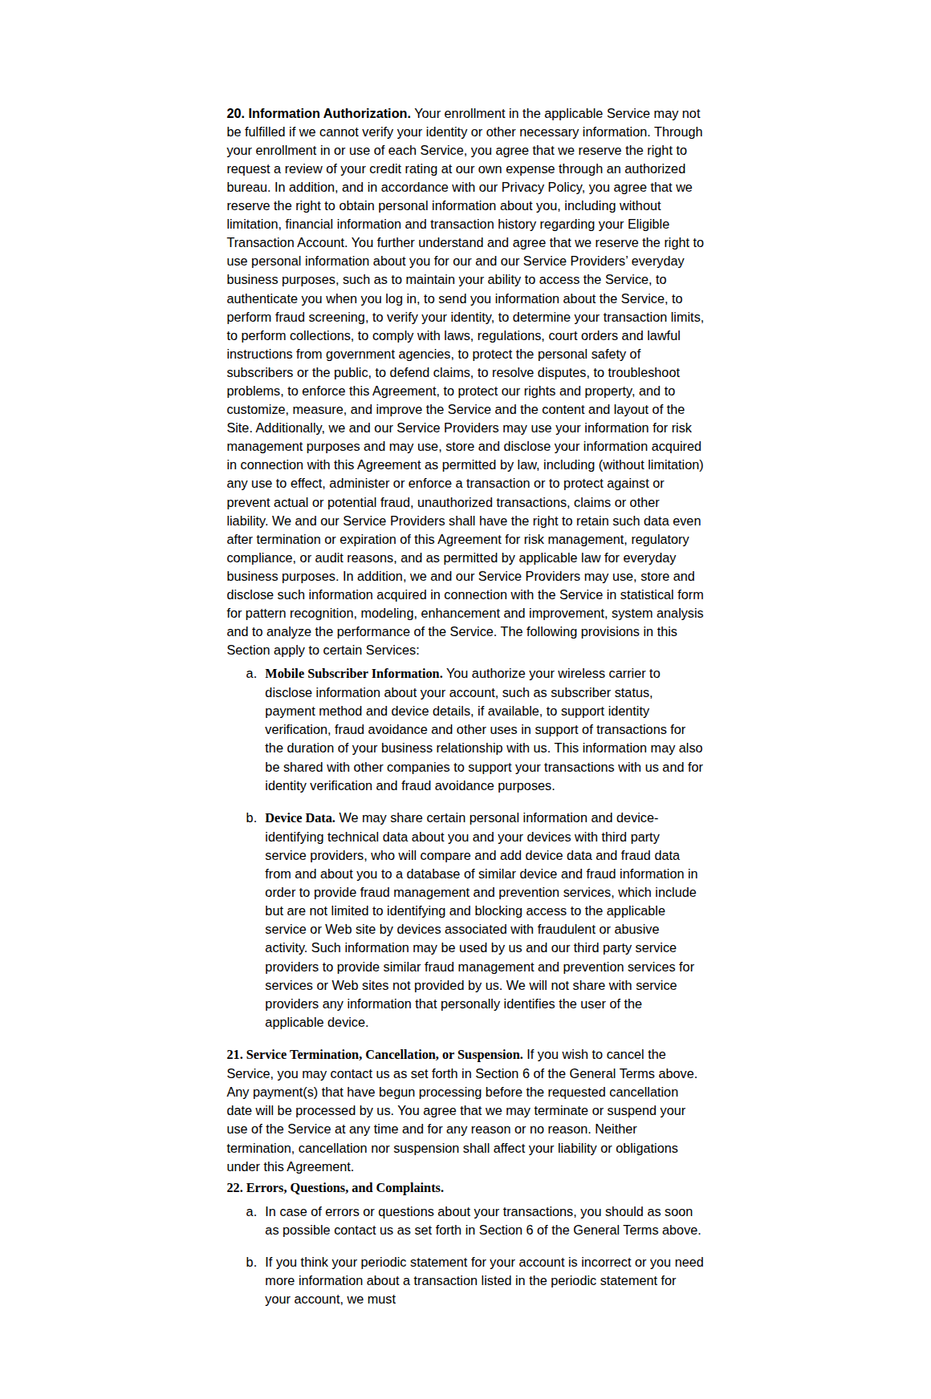20. Information Authorization. Your enrollment in the applicable Service may not be fulfilled if we cannot verify your identity or other necessary information. Through your enrollment in or use of each Service, you agree that we reserve the right to request a review of your credit rating at our own expense through an authorized bureau. In addition, and in accordance with our Privacy Policy, you agree that we reserve the right to obtain personal information about you, including without limitation, financial information and transaction history regarding your Eligible Transaction Account. You further understand and agree that we reserve the right to use personal information about you for our and our Service Providers’ everyday business purposes, such as to maintain your ability to access the Service, to authenticate you when you log in, to send you information about the Service, to perform fraud screening, to verify your identity, to determine your transaction limits, to perform collections, to comply with laws, regulations, court orders and lawful instructions from government agencies, to protect the personal safety of subscribers or the public, to defend claims, to resolve disputes, to troubleshoot problems, to enforce this Agreement, to protect our rights and property, and to customize, measure, and improve the Service and the content and layout of the Site. Additionally, we and our Service Providers may use your information for risk management purposes and may use, store and disclose your information acquired in connection with this Agreement as permitted by law, including (without limitation) any use to effect, administer or enforce a transaction or to protect against or prevent actual or potential fraud, unauthorized transactions, claims or other liability. We and our Service Providers shall have the right to retain such data even after termination or expiration of this Agreement for risk management, regulatory compliance, or audit reasons, and as permitted by applicable law for everyday business purposes. In addition, we and our Service Providers may use, store and disclose such information acquired in connection with the Service in statistical form for pattern recognition, modeling, enhancement and improvement, system analysis and to analyze the performance of the Service. The following provisions in this Section apply to certain Services:
Mobile Subscriber Information. You authorize your wireless carrier to disclose information about your account, such as subscriber status, payment method and device details, if available, to support identity verification, fraud avoidance and other uses in support of transactions for the duration of your business relationship with us. This information may also be shared with other companies to support your transactions with us and for identity verification and fraud avoidance purposes.
Device Data. We may share certain personal information and device-identifying technical data about you and your devices with third party service providers, who will compare and add device data and fraud data from and about you to a database of similar device and fraud information in order to provide fraud management and prevention services, which include but are not limited to identifying and blocking access to the applicable service or Web site by devices associated with fraudulent or abusive activity. Such information may be used by us and our third party service providers to provide similar fraud management and prevention services for services or Web sites not provided by us. We will not share with service providers any information that personally identifies the user of the applicable device.
21. Service Termination, Cancellation, or Suspension. If you wish to cancel the Service, you may contact us as set forth in Section 6 of the General Terms above. Any payment(s) that have begun processing before the requested cancellation date will be processed by us. You agree that we may terminate or suspend your use of the Service at any time and for any reason or no reason. Neither termination, cancellation nor suspension shall affect your liability or obligations under this Agreement.
22. Errors, Questions, and Complaints.
In case of errors or questions about your transactions, you should as soon as possible contact us as set forth in Section 6 of the General Terms above.
If you think your periodic statement for your account is incorrect or you need more information about a transaction listed in the periodic statement for your account, we must